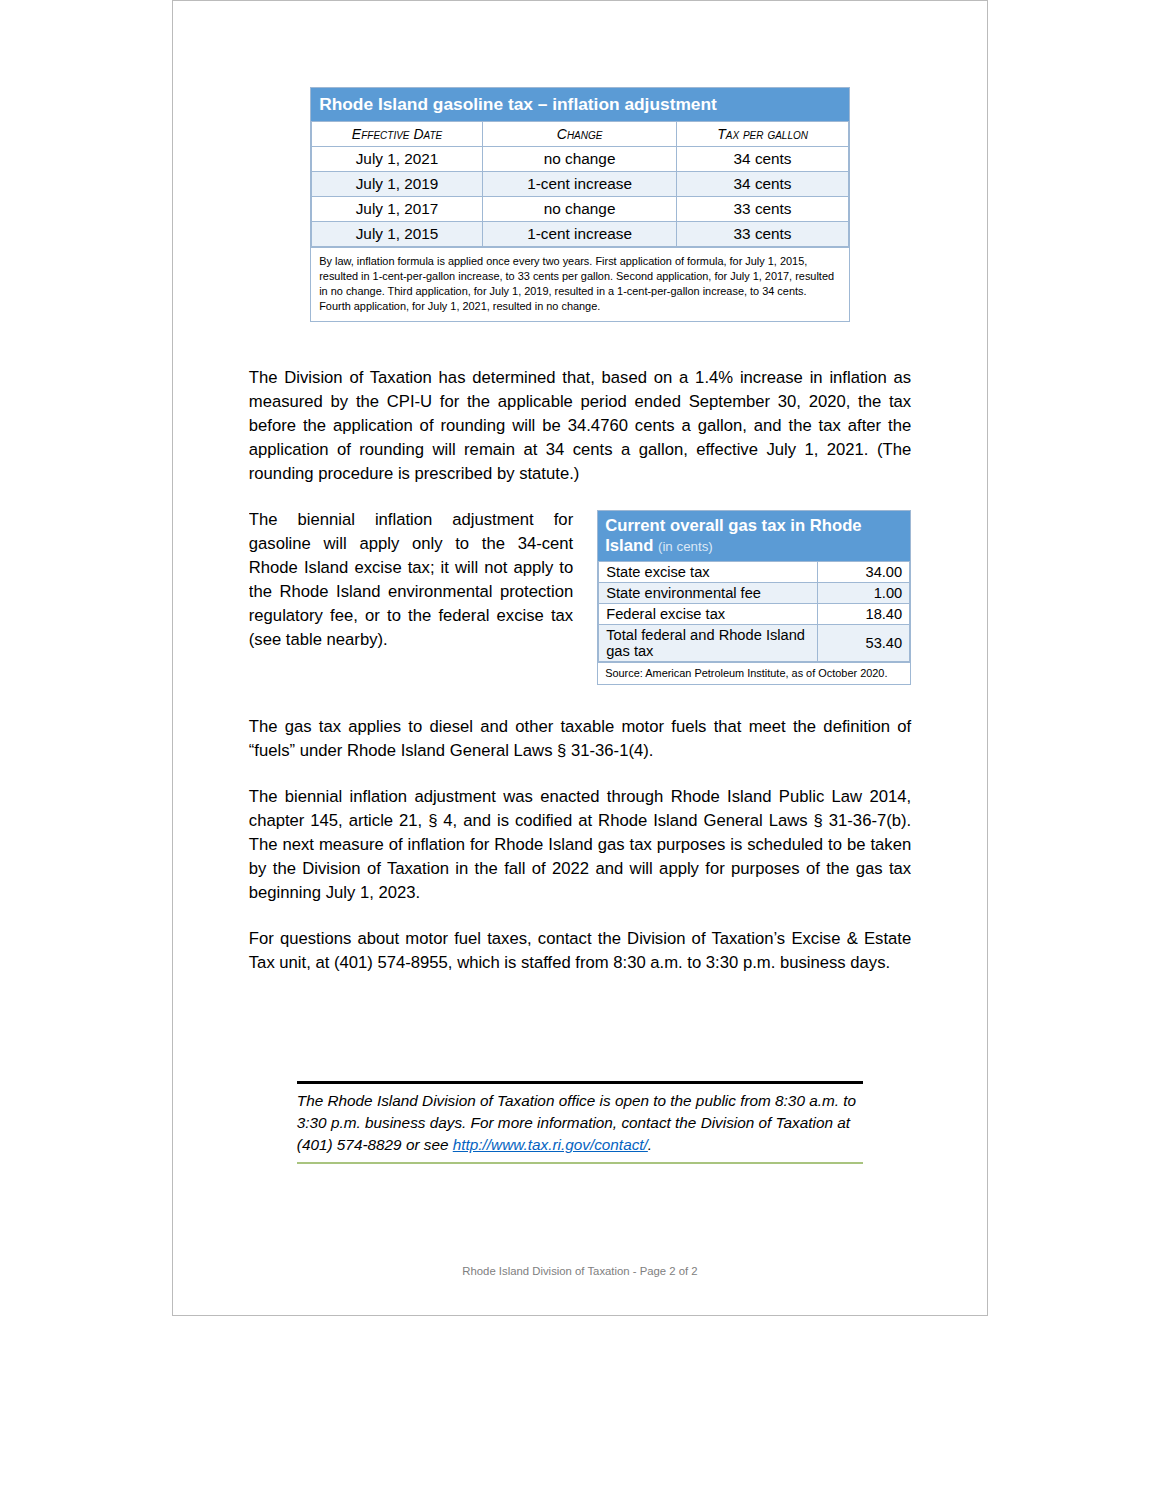Rhode Island gasoline tax – inflation adjustment
| Effective Date | Change | Tax per gallon |
| --- | --- | --- |
| July 1, 2021 | no change | 34 cents |
| July 1, 2019 | 1-cent increase | 34 cents |
| July 1, 2017 | no change | 33 cents |
| July 1, 2015 | 1-cent increase | 33 cents |
By law, inflation formula is applied once every two years. First application of formula, for July 1, 2015, resulted in 1-cent-per-gallon increase, to 33 cents per gallon. Second application, for July 1, 2017, resulted in no change. Third application, for July 1, 2019, resulted in a 1-cent-per-gallon increase, to 34 cents. Fourth application, for July 1, 2021, resulted in no change.
The Division of Taxation has determined that, based on a 1.4% increase in inflation as measured by the CPI-U for the applicable period ended September 30, 2020, the tax before the application of rounding will be 34.4760 cents a gallon, and the tax after the application of rounding will remain at 34 cents a gallon, effective July 1, 2021. (The rounding procedure is prescribed by statute.)
Current overall gas tax in Rhode Island (in cents)
| State excise tax | 34.00 |
| State environmental fee | 1.00 |
| Federal excise tax | 18.40 |
| Total federal and Rhode Island gas tax | 53.40 |
Source: American Petroleum Institute, as of October 2020.
The biennial inflation adjustment for gasoline will apply only to the 34-cent Rhode Island excise tax; it will not apply to the Rhode Island environmental protection regulatory fee, or to the federal excise tax (see table nearby).
The gas tax applies to diesel and other taxable motor fuels that meet the definition of “fuels” under Rhode Island General Laws § 31-36-1(4).
The biennial inflation adjustment was enacted through Rhode Island Public Law 2014, chapter 145, article 21, § 4, and is codified at Rhode Island General Laws § 31-36-7(b). The next measure of inflation for Rhode Island gas tax purposes is scheduled to be taken by the Division of Taxation in the fall of 2022 and will apply for purposes of the gas tax beginning July 1, 2023.
For questions about motor fuel taxes, contact the Division of Taxation’s Excise & Estate Tax unit, at (401) 574-8955, which is staffed from 8:30 a.m. to 3:30 p.m. business days.
The Rhode Island Division of Taxation office is open to the public from 8:30 a.m. to 3:30 p.m. business days. For more information, contact the Division of Taxation at (401) 574-8829 or see http://www.tax.ri.gov/contact/.
Rhode Island Division of Taxation - Page 2 of 2